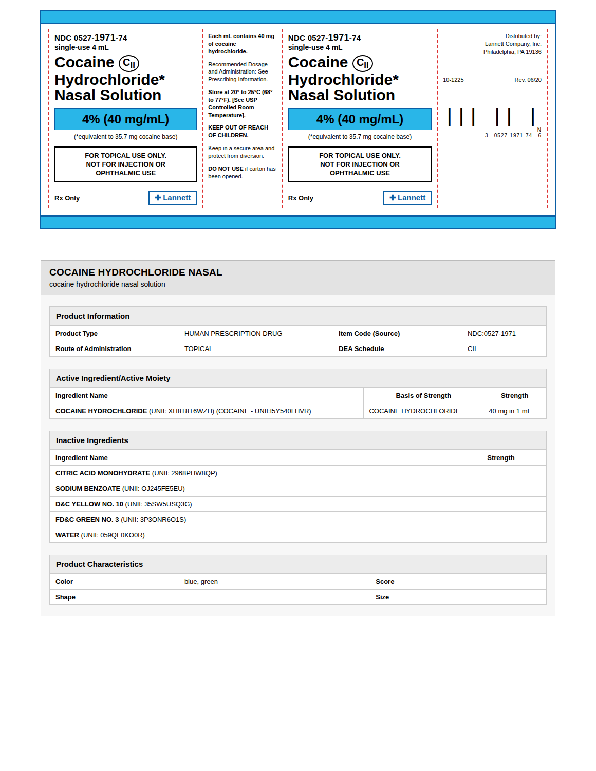NDC 0527-1971-74
single-use 4 mL
Cocaine CII
Hydrochloride*
Nasal Solution
4% (40 mg/mL)
(*equivalent to 35.7 mg cocaine base)
FOR TOPICAL USE ONLY.
NOT FOR INJECTION OR
OPHTHALMIC USE
Rx Only ✚Lannett
Each mL contains 40 mg of cocaine hydrochloride.
Recommended Dosage and Administration: See Prescribing Information.
Store at 20° to 25°C (68° to 77°F). [See USP Controlled Room Temperature].
KEEP OUT OF REACH OF CHILDREN.
Keep in a secure area and protect from diversion.
DO NOT USE if carton has been opened.
NDC 0527-1971-74
single-use 4 mL
Cocaine CII
Hydrochloride*
Nasal Solution
4% (40 mg/mL)
(*equivalent to 35.7 mg cocaine base)
FOR TOPICAL USE ONLY.
NOT FOR INJECTION OR
OPHTHALMIC USE
Rx Only ✚Lannett
Distributed by:
Lannett Company, Inc.
Philadelphia, PA 19136
10-1225 Rev. 06/20
||| || | |||| | || ||| | |||| || | |||
N
3 0527-1971-74 6
COCAINE HYDROCHLORIDE NASAL
cocaine hydrochloride nasal solution
Product Information
| Product Type | HUMAN PRESCRIPTION DRUG | Item Code (Source) | NDC:0527-1971 |
| Route of Administration | TOPICAL | DEA Schedule | CII |
Active Ingredient/Active Moiety
| Ingredient Name | Basis of Strength | Strength |
| --- | --- | --- |
| COCAINE HYDROCHLORIDE (UNII: XH8T8T6WZH) (COCAINE - UNII:I5Y540LHVR) | COCAINE HYDROCHLORIDE | 40 mg in 1 mL |
Inactive Ingredients
| Ingredient Name | Strength |
| --- | --- |
| CITRIC ACID MONOHYDRATE (UNII: 2968PHW8QP) | |
| SODIUM BENZOATE (UNII: OJ245FE5EU) | |
| D&C YELLOW NO. 10 (UNII: 35SW5USQ3G) | |
| FD&C GREEN NO. 3 (UNII: 3P3ONR6O1S) | |
| WATER (UNII: 059QF0KO0R) | |
Product Characteristics
| Color | blue, green | Score | |
| Shape | | Size | |